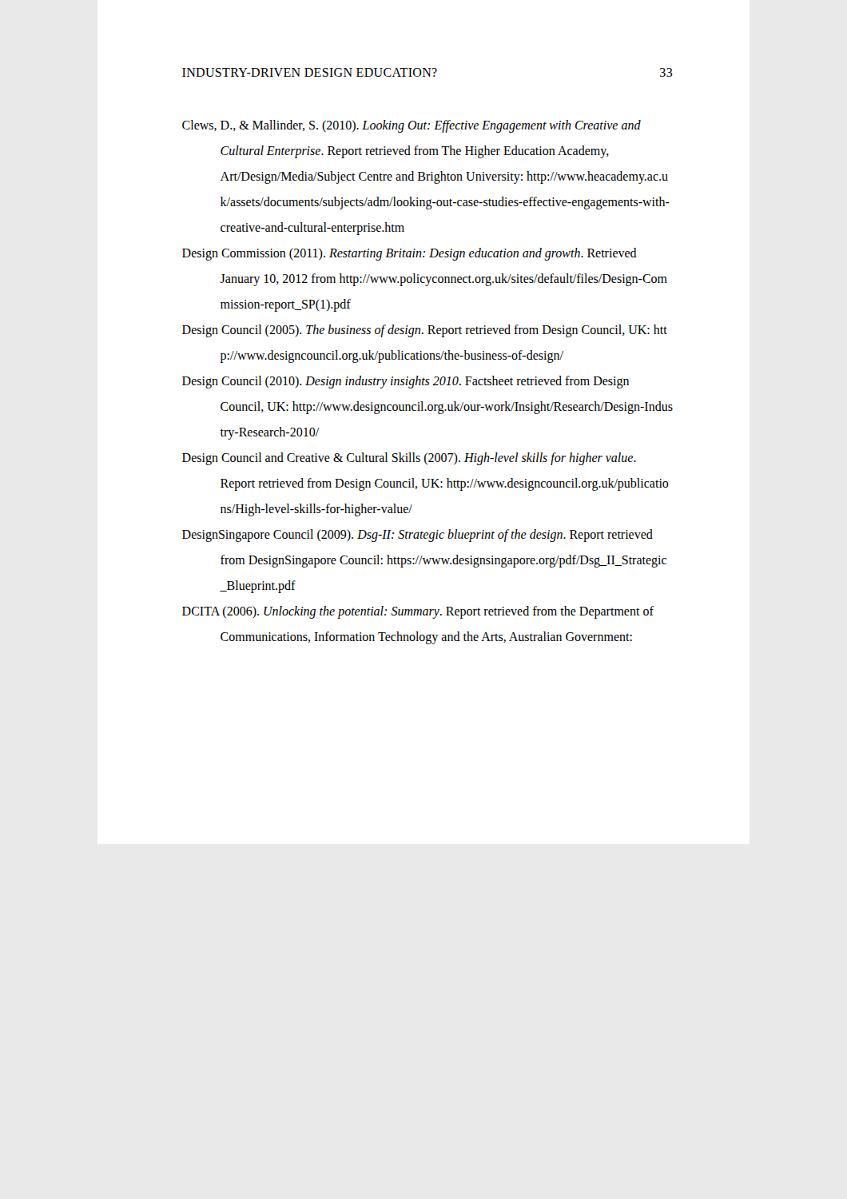Industry-Driven Design Education? 33
Clews, D., & Mallinder, S. (2010). Looking Out: Effective Engagement with Creative and Cultural Enterprise. Report retrieved from The Higher Education Academy, Art/Design/Media/Subject Centre and Brighton University: http://www.heacademy.ac.uk/assets/documents/subjects/adm/looking-out-case-studies-effective-engagements-with-creative-and-cultural-enterprise.htm
Design Commission (2011). Restarting Britain: Design education and growth. Retrieved January 10, 2012 from http://www.policyconnect.org.uk/sites/default/files/Design-Commission-report_SP(1).pdf
Design Council (2005). The business of design. Report retrieved from Design Council, UK: http://www.designcouncil.org.uk/publications/the-business-of-design/
Design Council (2010). Design industry insights 2010. Factsheet retrieved from Design Council, UK: http://www.designcouncil.org.uk/our-work/Insight/Research/Design-Industry-Research-2010/
Design Council and Creative & Cultural Skills (2007). High-level skills for higher value. Report retrieved from Design Council, UK: http://www.designcouncil.org.uk/publications/High-level-skills-for-higher-value/
DesignSingapore Council (2009). Dsg-II: Strategic blueprint of the design. Report retrieved from DesignSingapore Council: https://www.designsingapore.org/pdf/Dsg_II_Strategic_Blueprint.pdf
DCITA (2006). Unlocking the potential: Summary. Report retrieved from the Department of Communications, Information Technology and the Arts, Australian Government: